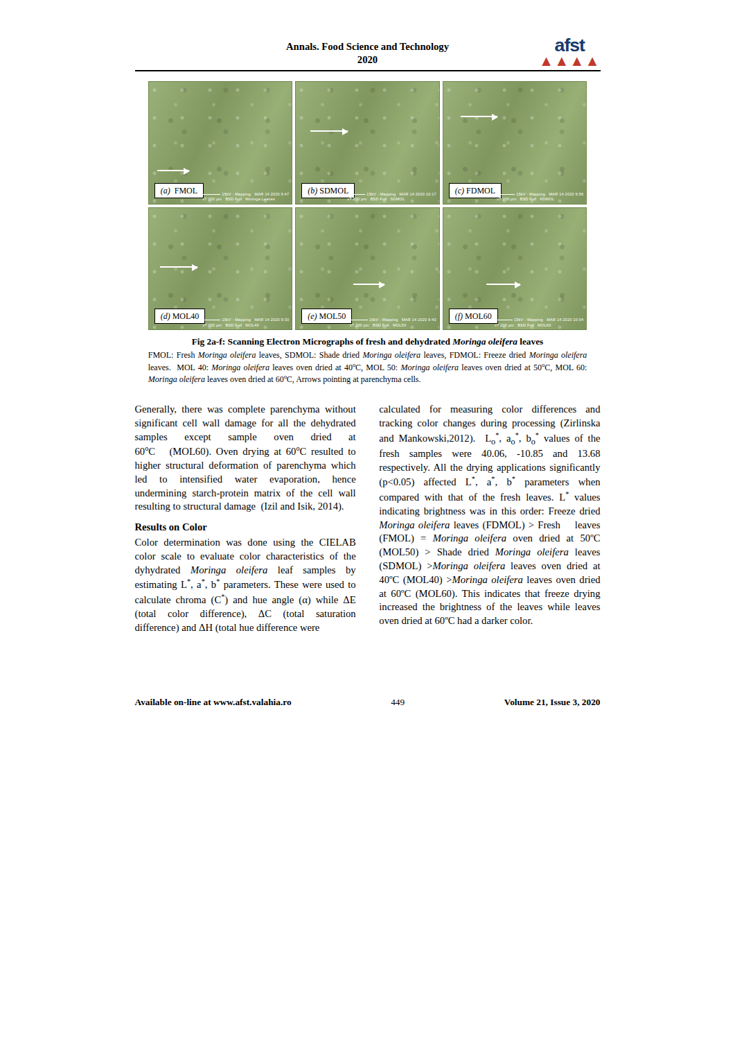Annals. Food Science and Technology
2020
afst
▲▲▲▲
(a) FMOL
15kV - Mapping MAR 14 2020 9:47
x? 200 µm BSD Full Moringa Leaves
(b) SDMOL
15kV - Mapping MAR 14 2020 10:17
x? 200 µm BSD Full SDMOL
(c) FDMOL
15kV - Mapping MAR 14 2020 9:56
x? 200 µm BSD Full FDMOL
(d) MOL40
15kV - Mapping MAR 14 2020 9:30
x? 200 µm BSD Full MOL40
(e) MOL50
15kV - Mapping MAR 14 2020 9:43
x? 200 µm BSD Full MOL50
(f) MOL60
15kV - Mapping MAR 14 2020 10:04
x? 200 µm BSD Full MOL60
Fig 2a-f: Scanning Electron Micrographs of fresh and dehydrated Moringa oleifera leaves
FMOL: Fresh Moringa oleifera leaves, SDMOL: Shade dried Moringa oleifera leaves, FDMOL: Freeze dried Moringa oleifera leaves. MOL 40: Moringa oleifera leaves oven dried at 40oC, MOL 50: Moringa oleifera leaves oven dried at 50oC, MOL 60: Moringa oleifera leaves oven dried at 60oC, Arrows pointing at parenchyma cells.
Generally, there was complete parenchyma without significant cell wall damage for all the dehydrated samples except sample oven dried at 60oC (MOL60). Oven drying at 60oC resulted to higher structural deformation of parenchyma which led to intensified water evaporation, hence undermining starch-protein matrix of the cell wall resulting to structural damage (Izil and Isik, 2014).
Results on Color
Color determination was done using the CIELAB color scale to evaluate color characteristics of the dyhydrated Moringa oleifera leaf samples by estimating L*, a*, b* parameters. These were used to calculate chroma (C*) and hue angle (α) while ΔE (total color difference), ΔC (total saturation difference) and ΔH (total hue difference were
calculated for measuring color differences and tracking color changes during processing (Zirlinska and Mankowski,2012). Lo*, ao*, bo* values of the fresh samples were 40.06, -10.85 and 13.68 respectively. All the drying applications significantly (p<0.05) affected L*, a*, b* parameters when compared with that of the fresh leaves. L* values indicating brightness was in this order: Freeze dried Moringa oleifera leaves (FDMOL) > Fresh leaves (FMOL) = Moringa oleifera oven dried at 50ºC (MOL50) > Shade dried Moringa oleifera leaves (SDMOL) >Moringa oleifera leaves oven dried at 40ºC (MOL40) >Moringa oleifera leaves oven dried at 60ºC (MOL60). This indicates that freeze drying increased the brightness of the leaves while leaves oven dried at 60ºC had a darker color.
Available on-line at www.afst.valahia.ro
449
Volume 21, Issue 3, 2020